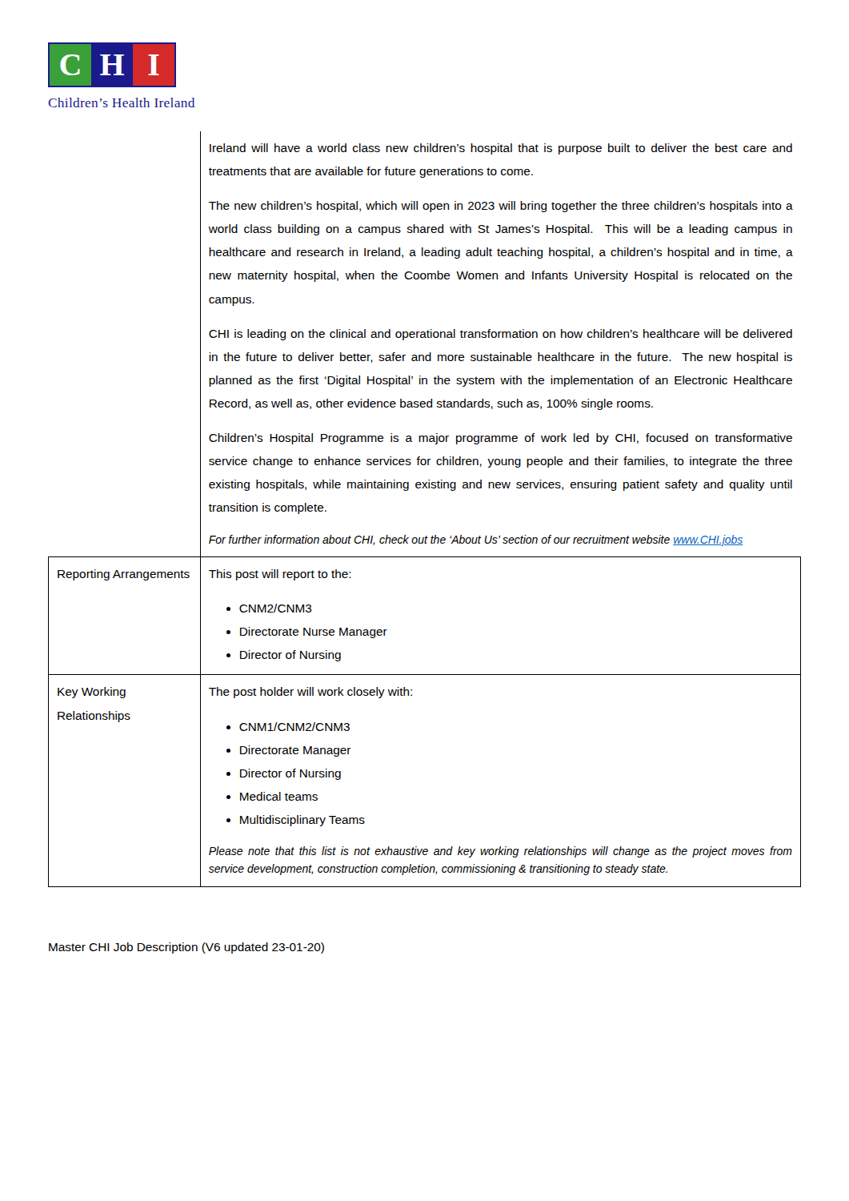CHI
Children’s Health Ireland
| | Ireland will have a world class new children’s hospital that is purpose built to deliver the best care and treatments that are available for future generations to come. The new children’s hospital, which will open in 2023 will bring together the three children’s hospitals into a world class building on a campus shared with St James’s Hospital. This will be a leading campus in healthcare and research in Ireland, a leading adult teaching hospital, a children’s hospital and in time, a new maternity hospital, when the Coombe Women and Infants University Hospital is relocated on the campus. CHI is leading on the clinical and operational transformation on how children’s healthcare will be delivered in the future to deliver better, safer and more sustainable healthcare in the future. The new hospital is planned as the first ‘Digital Hospital’ in the system with the implementation of an Electronic Healthcare Record, as well as, other evidence based standards, such as, 100% single rooms. Children’s Hospital Programme is a major programme of work led by CHI, focused on transformative service change to enhance services for children, young people and their families, to integrate the three existing hospitals, while maintaining existing and new services, ensuring patient safety and quality until transition is complete. For further information about CHI, check out the ‘About Us’ section of our recruitment website www.CHI.jobs |
| Reporting Arrangements | This post will report to the: CNM2/CNM3 Directorate Nurse Manager Director of Nursing |
| Key Working Relationships | The post holder will work closely with: CNM1/CNM2/CNM3 Directorate Manager Director of Nursing Medical teams Multidisciplinary Teams Please note that this list is not exhaustive and key working relationships will change as the project moves from service development, construction completion, commissioning & transitioning to steady state. |
Master CHI Job Description (V6 updated 23-01-20)